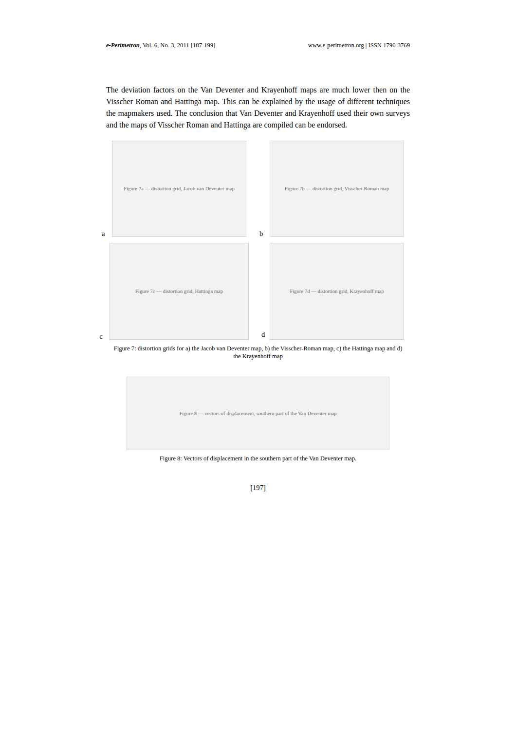e-Perimetron, Vol. 6, No. 3, 2011 [187-199]
www.e-perimetron.org | ISSN 1790-3769
The deviation factors on the Van Deventer and Krayenhoff maps are much lower then on the Visscher Roman and Hattinga map. This can be explained by the usage of different techniques the mapmakers used. The conclusion that Van Deventer and Krayenhoff used their own surveys and the maps of Visscher Roman and Hattinga are compiled can be endorsed.
Figure 7a — distortion grid, Jacob van Deventer map
a
Figure 7b — distortion grid, Visscher-Roman map
b
Figure 7c — distortion grid, Hattinga map
c
Figure 7d — distortion grid, Krayenhoff map
d
Figure 7: distortion grids for a) the Jacob van Deventer map, b) the Visscher-Roman map, c) the Hattinga map and d) the Krayenhoff map
Figure 8 — vectors of displacement, southern part of the Van Deventer map
Figure 8: Vectors of displacement in the southern part of the Van Deventer map.
[197]